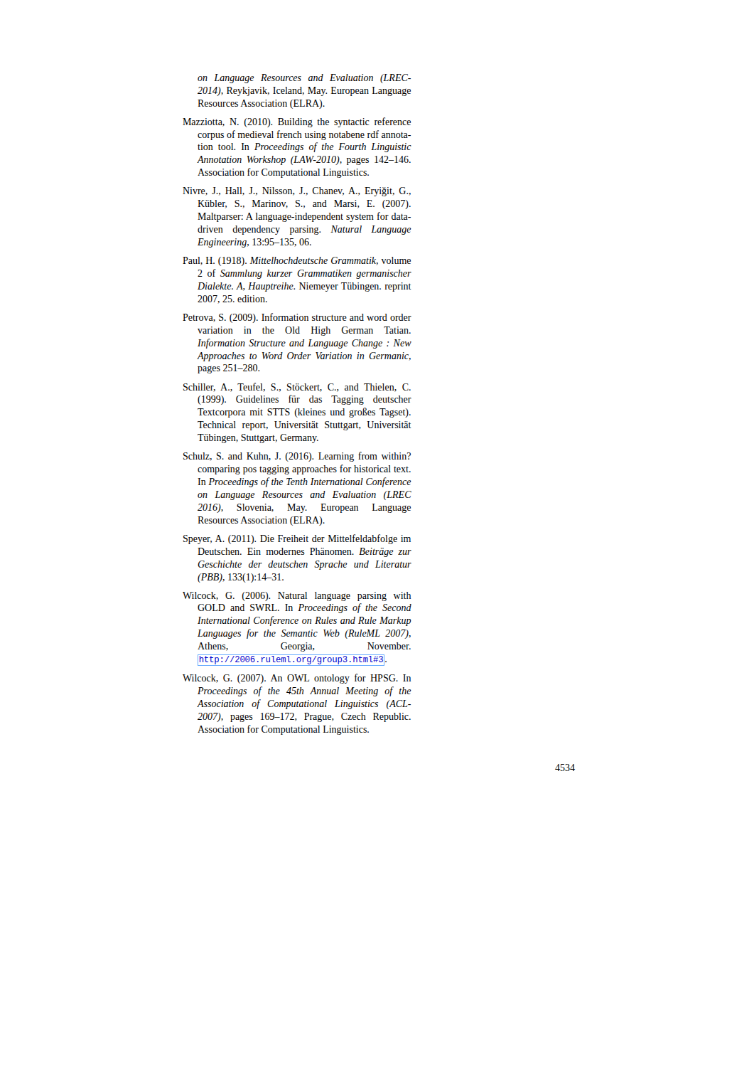on Language Resources and Evaluation (LREC-2014), Reykjavik, Iceland, May. European Language Resources Association (ELRA).
Mazziotta, N. (2010). Building the syntactic reference corpus of medieval french using notabene rdf annotation tool. In Proceedings of the Fourth Linguistic Annotation Workshop (LAW-2010), pages 142–146. Association for Computational Linguistics.
Nivre, J., Hall, J., Nilsson, J., Chanev, A., Eryiğit, G., Kübler, S., Marinov, S., and Marsi, E. (2007). Maltparser: A language-independent system for data-driven dependency parsing. Natural Language Engineering, 13:95–135, 06.
Paul, H. (1918). Mittelhochdeutsche Grammatik, volume 2 of Sammlung kurzer Grammatiken germanischer Dialekte. A, Hauptreihe. Niemeyer Tübingen. reprint 2007, 25. edition.
Petrova, S. (2009). Information structure and word order variation in the Old High German Tatian. Information Structure and Language Change : New Approaches to Word Order Variation in Germanic, pages 251–280.
Schiller, A., Teufel, S., Stöckert, C., and Thielen, C. (1999). Guidelines für das Tagging deutscher Textcorpora mit STTS (kleines und großes Tagset). Technical report, Universität Stuttgart, Universität Tübingen, Stuttgart, Germany.
Schulz, S. and Kuhn, J. (2016). Learning from within? comparing pos tagging approaches for historical text. In Proceedings of the Tenth International Conference on Language Resources and Evaluation (LREC 2016), Slovenia, May. European Language Resources Association (ELRA).
Speyer, A. (2011). Die Freiheit der Mittelfeldabfolge im Deutschen. Ein modernes Phänomen. Beiträge zur Geschichte der deutschen Sprache und Literatur (PBB), 133(1):14–31.
Wilcock, G. (2006). Natural language parsing with GOLD and SWRL. In Proceedings of the Second International Conference on Rules and Rule Markup Languages for the Semantic Web (RuleML 2007), Athens, Georgia, November. http://2006.ruleml.org/group3.html#3.
Wilcock, G. (2007). An OWL ontology for HPSG. In Proceedings of the 45th Annual Meeting of the Association of Computational Linguistics (ACL-2007), pages 169–172, Prague, Czech Republic. Association for Computational Linguistics.
4534